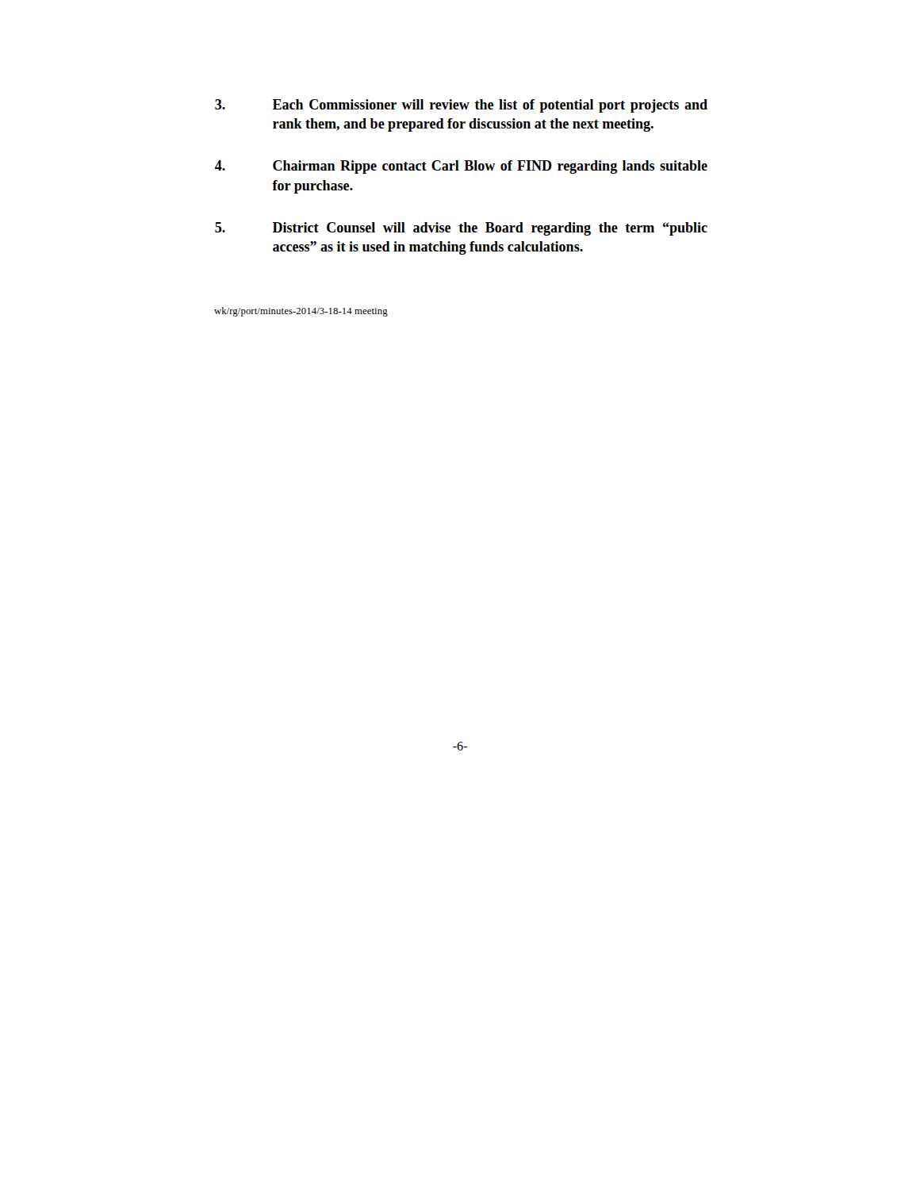3. Each Commissioner will review the list of potential port projects and rank them, and be prepared for discussion at the next meeting.
4. Chairman Rippe contact Carl Blow of FIND regarding lands suitable for purchase.
5. District Counsel will advise the Board regarding the term “public access” as it is used in matching funds calculations.
wk/rg/port/minutes-2014/3-18-14 meeting
-6-